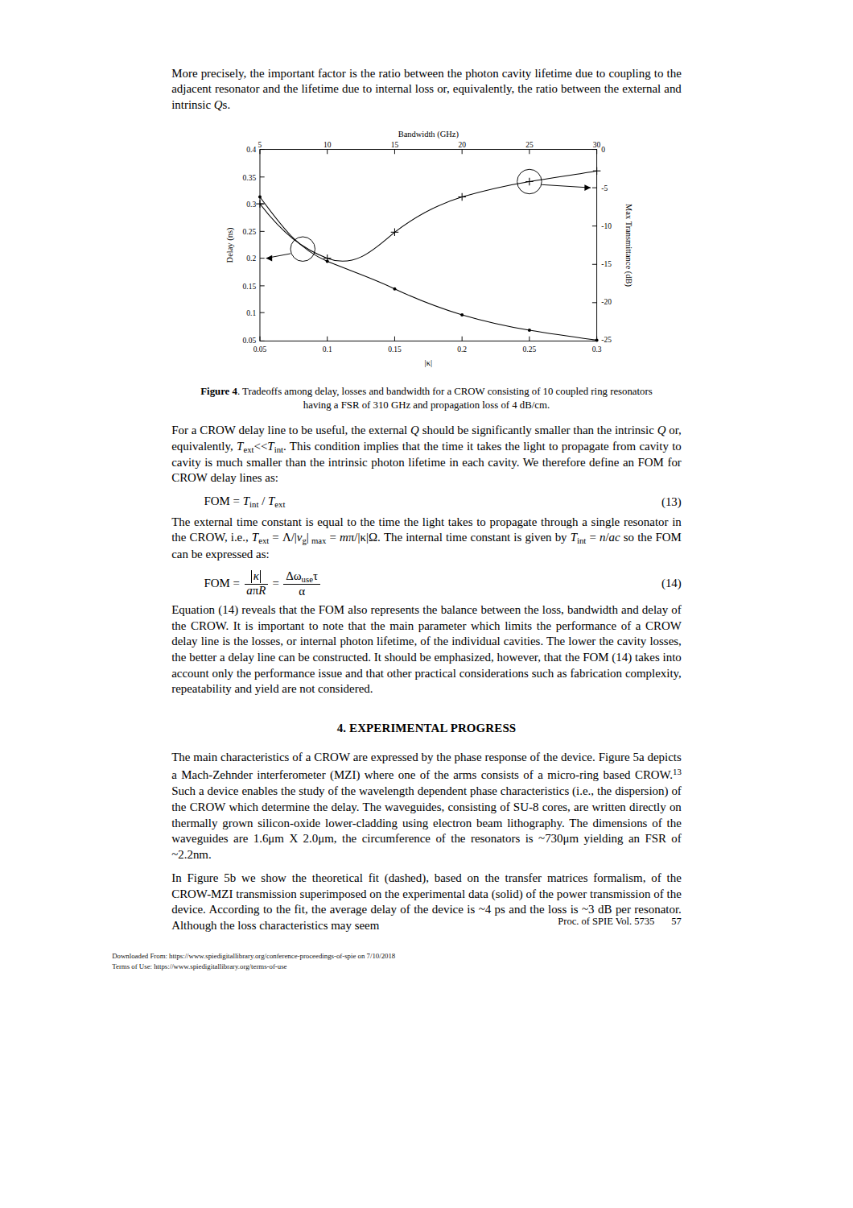More precisely, the important factor is the ratio between the photon cavity lifetime due to coupling to the adjacent resonator and the lifetime due to internal loss or, equivalently, the ratio between the external and intrinsic Qs.
Bandwidth (GHz) 5 10 15 20 25 30 0.4 0.35 0.3 0.25 0.2 0.15 0.1 0.05 Delay (ns) 0 -5 -10 -15 -20 -25 Max Transmittance (dB) 0.05 0.1 0.15 0.2 0.25 0.3 |κ|
Figure 4. Tradeoffs among delay, losses and bandwidth for a CROW consisting of 10 coupled ring resonators having a FSR of 310 GHz and propagation loss of 4 dB/cm.
For a CROW delay line to be useful, the external Q should be significantly smaller than the intrinsic Q or, equivalently, Text<<Tint. This condition implies that the time it takes the light to propagate from cavity to cavity is much smaller than the intrinsic photon lifetime in each cavity. We therefore define an FOM for CROW delay lines as:
FOM = Tint / Text
(13)
The external time constant is equal to the time the light takes to propagate through a single resonator in the CROW, i.e., Text = Λ/|vg| max = mπ/|κ|Ω. The internal time constant is given by Tint = n/ac so the FOM can be expressed as:
FOM = κ aπR = Δωuseτ α
(14)
Equation (14) reveals that the FOM also represents the balance between the loss, bandwidth and delay of the CROW. It is important to note that the main parameter which limits the performance of a CROW delay line is the losses, or internal photon lifetime, of the individual cavities. The lower the cavity losses, the better a delay line can be constructed. It should be emphasized, however, that the FOM (14) takes into account only the performance issue and that other practical considerations such as fabrication complexity, repeatability and yield are not considered.
4. EXPERIMENTAL PROGRESS
The main characteristics of a CROW are expressed by the phase response of the device. Figure 5a depicts a Mach-Zehnder interferometer (MZI) where one of the arms consists of a micro-ring based CROW.13 Such a device enables the study of the wavelength dependent phase characteristics (i.e., the dispersion) of the CROW which determine the delay. The waveguides, consisting of SU-8 cores, are written directly on thermally grown silicon-oxide lower-cladding using electron beam lithography. The dimensions of the waveguides are 1.6μm X 2.0μm, the circumference of the resonators is ~730μm yielding an FSR of ~2.2nm.
In Figure 5b we show the theoretical fit (dashed), based on the transfer matrices formalism, of the CROW-MZI transmission superimposed on the experimental data (solid) of the power transmission of the device. According to the fit, the average delay of the device is ~4 ps and the loss is ~3 dB per resonator. Although the loss characteristics may seem
Proc. of SPIE Vol. 573557
Downloaded From: https://www.spiedigitallibrary.org/conference-proceedings-of-spie on 7/10/2018
Terms of Use: https://www.spiedigitallibrary.org/terms-of-use